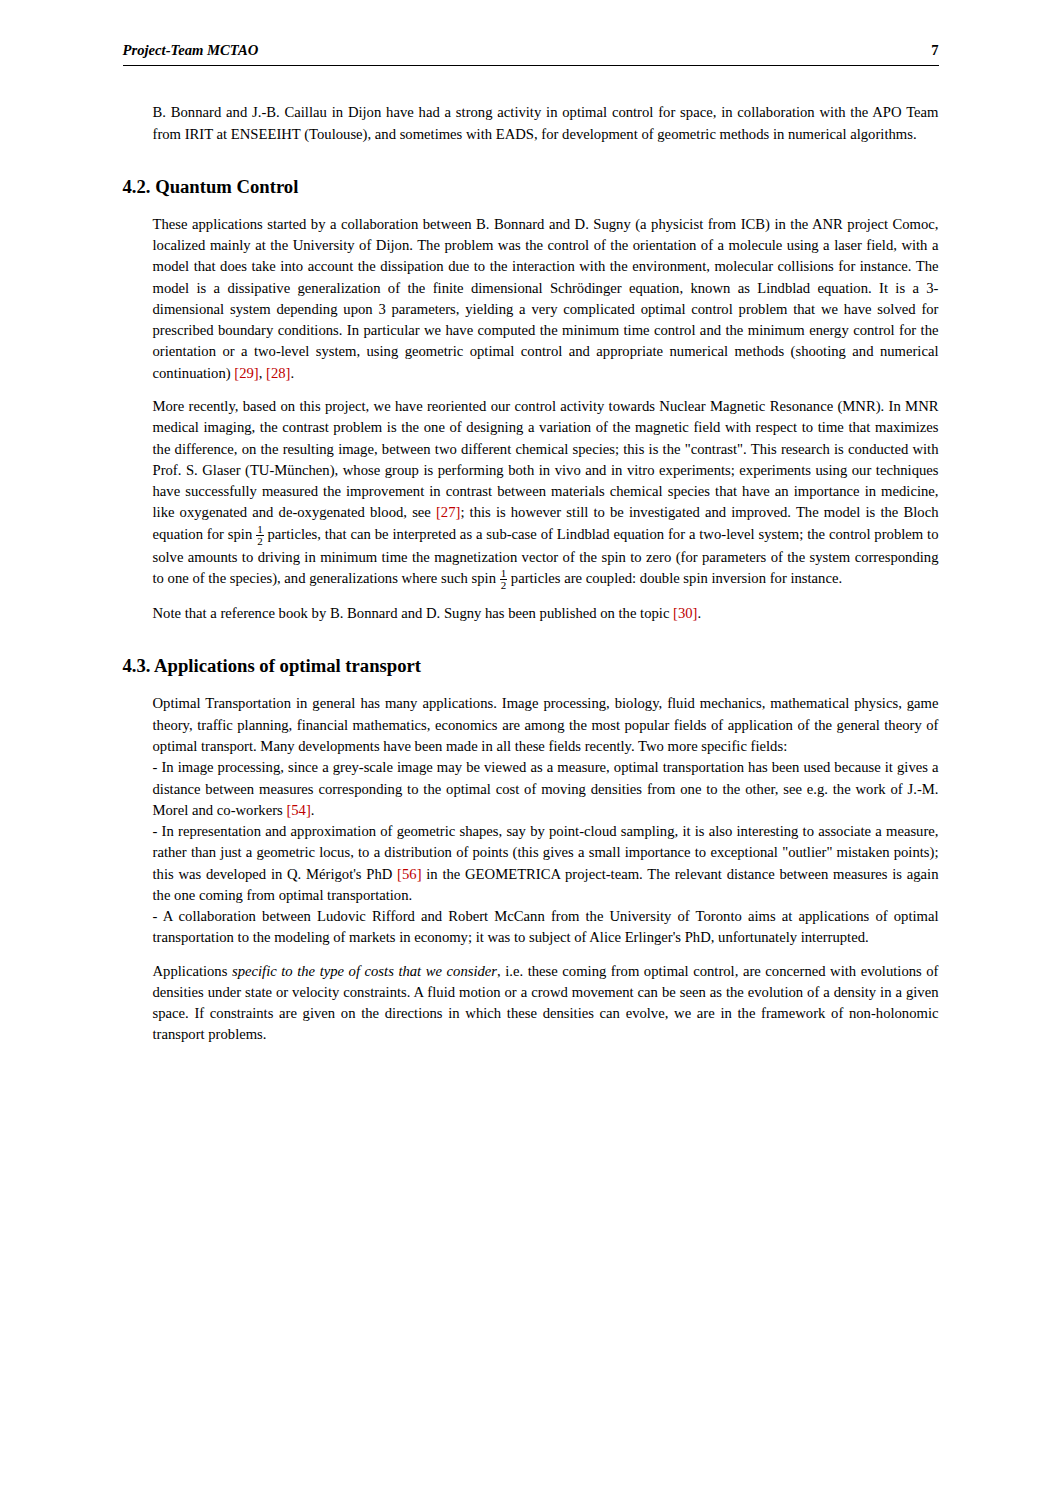Project-Team MCTAO 7
B. Bonnard and J.-B. Caillau in Dijon have had a strong activity in optimal control for space, in collaboration with the APO Team from IRIT at ENSEEIHT (Toulouse), and sometimes with EADS, for development of geometric methods in numerical algorithms.
4.2. Quantum Control
These applications started by a collaboration between B. Bonnard and D. Sugny (a physicist from ICB) in the ANR project Comoc, localized mainly at the University of Dijon. The problem was the control of the orientation of a molecule using a laser field, with a model that does take into account the dissipation due to the interaction with the environment, molecular collisions for instance. The model is a dissipative generalization of the finite dimensional Schrödinger equation, known as Lindblad equation. It is a 3-dimensional system depending upon 3 parameters, yielding a very complicated optimal control problem that we have solved for prescribed boundary conditions. In particular we have computed the minimum time control and the minimum energy control for the orientation or a two-level system, using geometric optimal control and appropriate numerical methods (shooting and numerical continuation) [29], [28].
More recently, based on this project, we have reoriented our control activity towards Nuclear Magnetic Resonance (MNR). In MNR medical imaging, the contrast problem is the one of designing a variation of the magnetic field with respect to time that maximizes the difference, on the resulting image, between two different chemical species; this is the "contrast". This research is conducted with Prof. S. Glaser (TU-München), whose group is performing both in vivo and in vitro experiments; experiments using our techniques have successfully measured the improvement in contrast between materials chemical species that have an importance in medicine, like oxygenated and de-oxygenated blood, see [27]; this is however still to be investigated and improved. The model is the Bloch equation for spin 12 particles, that can be interpreted as a sub-case of Lindblad equation for a two-level system; the control problem to solve amounts to driving in minimum time the magnetization vector of the spin to zero (for parameters of the system corresponding to one of the species), and generalizations where such spin 12 particles are coupled: double spin inversion for instance.
Note that a reference book by B. Bonnard and D. Sugny has been published on the topic [30].
4.3. Applications of optimal transport
Optimal Transportation in general has many applications. Image processing, biology, fluid mechanics, mathematical physics, game theory, traffic planning, financial mathematics, economics are among the most popular fields of application of the general theory of optimal transport. Many developments have been made in all these fields recently. Two more specific fields:
- In image processing, since a grey-scale image may be viewed as a measure, optimal transportation has been used because it gives a distance between measures corresponding to the optimal cost of moving densities from one to the other, see e.g. the work of J.-M. Morel and co-workers [54].
- In representation and approximation of geometric shapes, say by point-cloud sampling, it is also interesting to associate a measure, rather than just a geometric locus, to a distribution of points (this gives a small importance to exceptional "outlier" mistaken points); this was developed in Q. Mérigot's PhD [56] in the GEOMETRICA project-team. The relevant distance between measures is again the one coming from optimal transportation.
- A collaboration between Ludovic Rifford and Robert McCann from the University of Toronto aims at applications of optimal transportation to the modeling of markets in economy; it was to subject of Alice Erlinger's PhD, unfortunately interrupted.
Applications specific to the type of costs that we consider, i.e. these coming from optimal control, are concerned with evolutions of densities under state or velocity constraints. A fluid motion or a crowd movement can be seen as the evolution of a density in a given space. If constraints are given on the directions in which these densities can evolve, we are in the framework of non-holonomic transport problems.